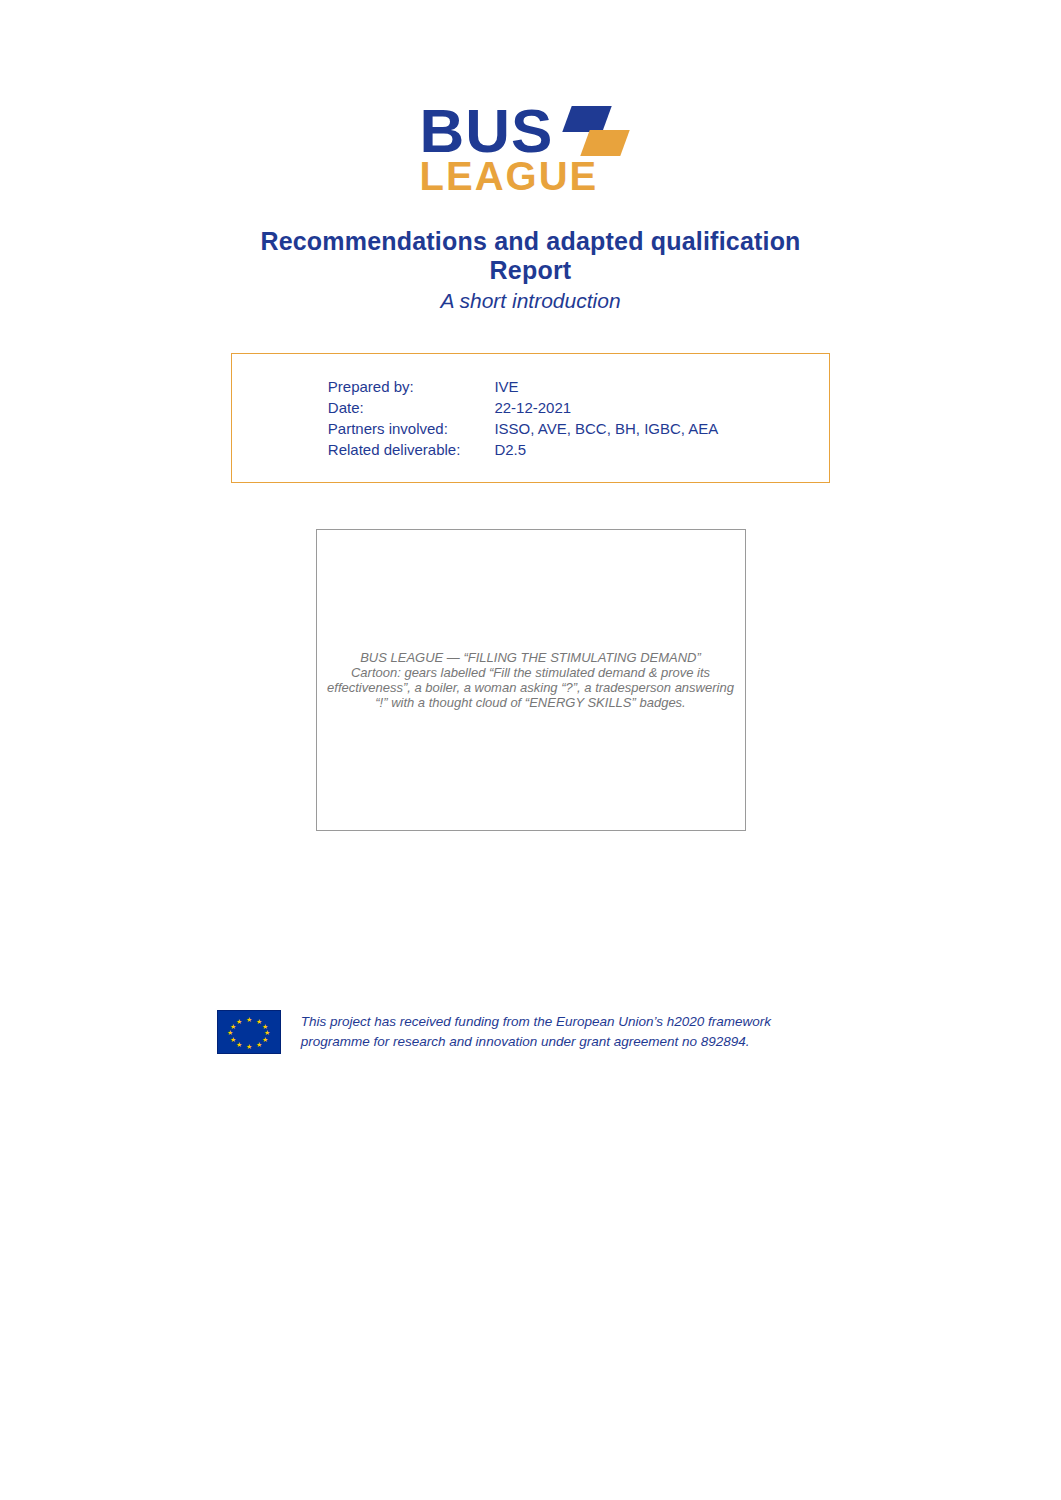BUS
LEAGUE
Recommendations and adapted qualification Report
A short introduction
| Prepared by: | IVE |
| Date: | 22-12-2021 |
| Partners involved: | ISSO, AVE, BCC, BH, IGBC, AEA |
| Related deliverable: | D2.5 |
BUS LEAGUE — “FILLING THE STIMULATING DEMAND”
Cartoon: gears labelled “Fill the stimulated demand & prove its effectiveness”, a boiler, a woman asking “?”, a tradesperson answering “!” with a thought cloud of “ENERGY SKILLS” badges.
★ ★ ★ ★ ★ ★ ★ ★ ★ ★ ★ ★
This project has received funding from the European Union’s h2020 framework
programme for research and innovation under grant agreement no 892894.